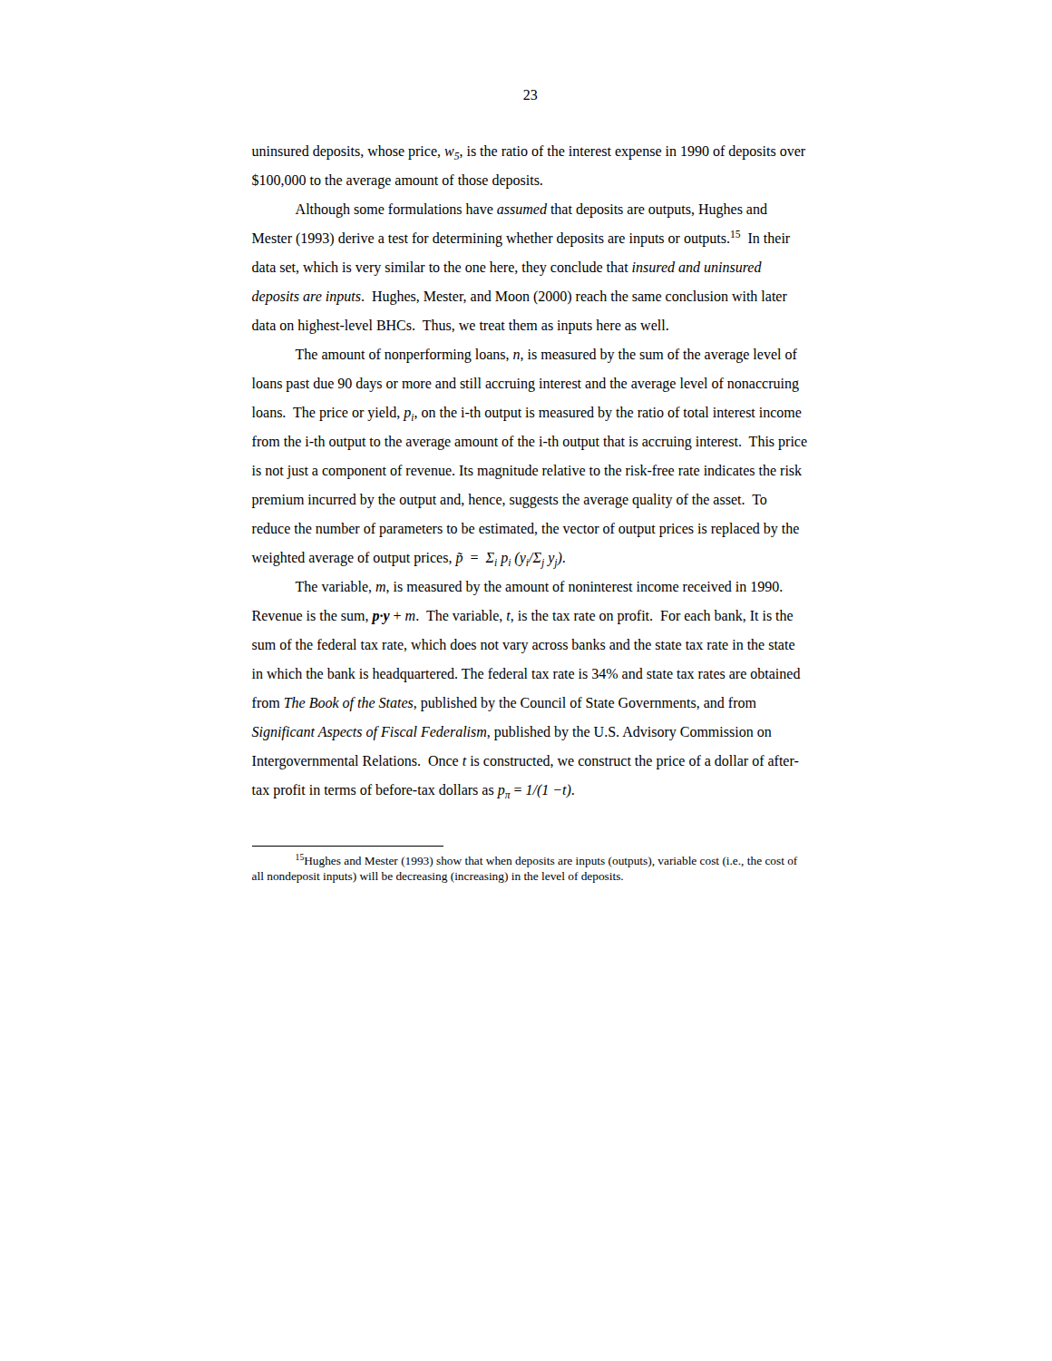23
uninsured deposits, whose price, w5, is the ratio of the interest expense in 1990 of deposits over $100,000 to the average amount of those deposits.
Although some formulations have assumed that deposits are outputs, Hughes and Mester (1993) derive a test for determining whether deposits are inputs or outputs.15 In their data set, which is very similar to the one here, they conclude that insured and uninsured deposits are inputs. Hughes, Mester, and Moon (2000) reach the same conclusion with later data on highest-level BHCs. Thus, we treat them as inputs here as well.
The amount of nonperforming loans, n, is measured by the sum of the average level of loans past due 90 days or more and still accruing interest and the average level of nonaccruing loans. The price or yield, pi, on the i-th output is measured by the ratio of total interest income from the i-th output to the average amount of the i-th output that is accruing interest. This price is not just a component of revenue. Its magnitude relative to the risk-free rate indicates the risk premium incurred by the output and, hence, suggests the average quality of the asset. To reduce the number of parameters to be estimated, the vector of output prices is replaced by the weighted average of output prices, p̃ = Σi pi (yi/Σj yj).
The variable, m, is measured by the amount of noninterest income received in 1990. Revenue is the sum, p·y + m. The variable, t, is the tax rate on profit. For each bank, It is the sum of the federal tax rate, which does not vary across banks and the state tax rate in the state in which the bank is headquartered. The federal tax rate is 34% and state tax rates are obtained from The Book of the States, published by the Council of State Governments, and from Significant Aspects of Fiscal Federalism, published by the U.S. Advisory Commission on Intergovernmental Relations. Once t is constructed, we construct the price of a dollar of after-tax profit in terms of before-tax dollars as pπ = 1/(1 −t).
15Hughes and Mester (1993) show that when deposits are inputs (outputs), variable cost (i.e., the cost of all nondeposit inputs) will be decreasing (increasing) in the level of deposits.